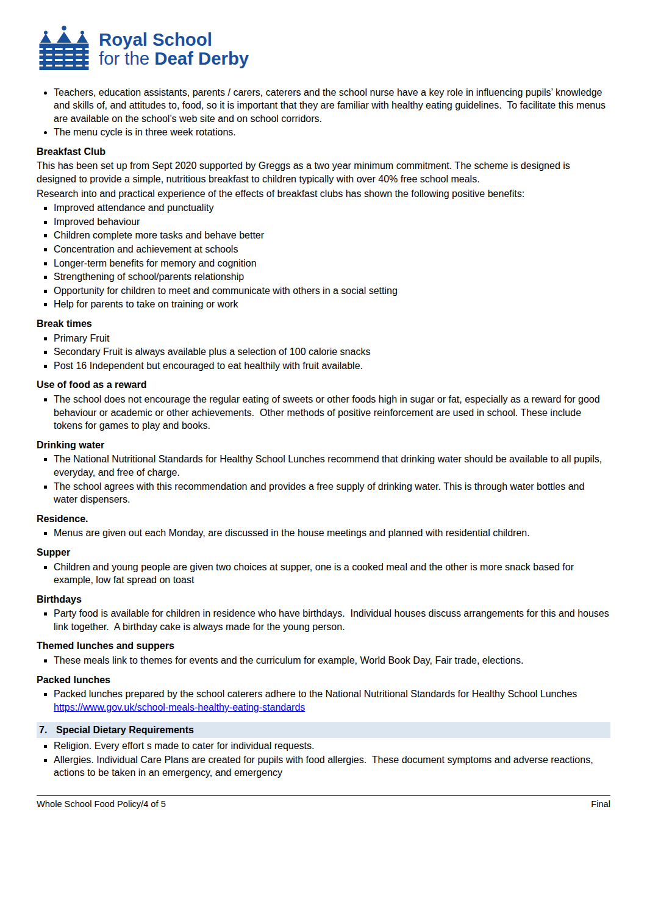Royal School
for the Deaf Derby
Teachers, education assistants, parents / carers, caterers and the school nurse have a key role in influencing pupils’ knowledge and skills of, and attitudes to, food, so it is important that they are familiar with healthy eating guidelines. To facilitate this menus are available on the school’s web site and on school corridors.
The menu cycle is in three week rotations.
Breakfast Club
This has been set up from Sept 2020 supported by Greggs as a two year minimum commitment. The scheme is designed is designed to provide a simple, nutritious breakfast to children typically with over 40% free school meals.
Research into and practical experience of the effects of breakfast clubs has shown the following positive benefits:
Improved attendance and punctuality
Improved behaviour
Children complete more tasks and behave better
Concentration and achievement at schools
Longer-term benefits for memory and cognition
Strengthening of school/parents relationship
Opportunity for children to meet and communicate with others in a social setting
Help for parents to take on training or work
Break times
Primary Fruit
Secondary Fruit is always available plus a selection of 100 calorie snacks
Post 16 Independent but encouraged to eat healthily with fruit available.
Use of food as a reward
The school does not encourage the regular eating of sweets or other foods high in sugar or fat, especially as a reward for good behaviour or academic or other achievements. Other methods of positive reinforcement are used in school. These include tokens for games to play and books.
Drinking water
The National Nutritional Standards for Healthy School Lunches recommend that drinking water should be available to all pupils, everyday, and free of charge.
The school agrees with this recommendation and provides a free supply of drinking water. This is through water bottles and water dispensers.
Residence.
Menus are given out each Monday, are discussed in the house meetings and planned with residential children.
Supper
Children and young people are given two choices at supper, one is a cooked meal and the other is more snack based for example, low fat spread on toast
Birthdays
Party food is available for children in residence who have birthdays. Individual houses discuss arrangements for this and houses link together. A birthday cake is always made for the young person.
Themed lunches and suppers
These meals link to themes for events and the curriculum for example, World Book Day, Fair trade, elections.
Packed lunches
Packed lunches prepared by the school caterers adhere to the National Nutritional Standards for Healthy School Lunches https://www.gov.uk/school-meals-healthy-eating-standards
7. Special Dietary Requirements
Religion. Every effort s made to cater for individual requests.
Allergies. Individual Care Plans are created for pupils with food allergies. These document symptoms and adverse reactions, actions to be taken in an emergency, and emergency
Whole School Food Policy/4 of 5 Final